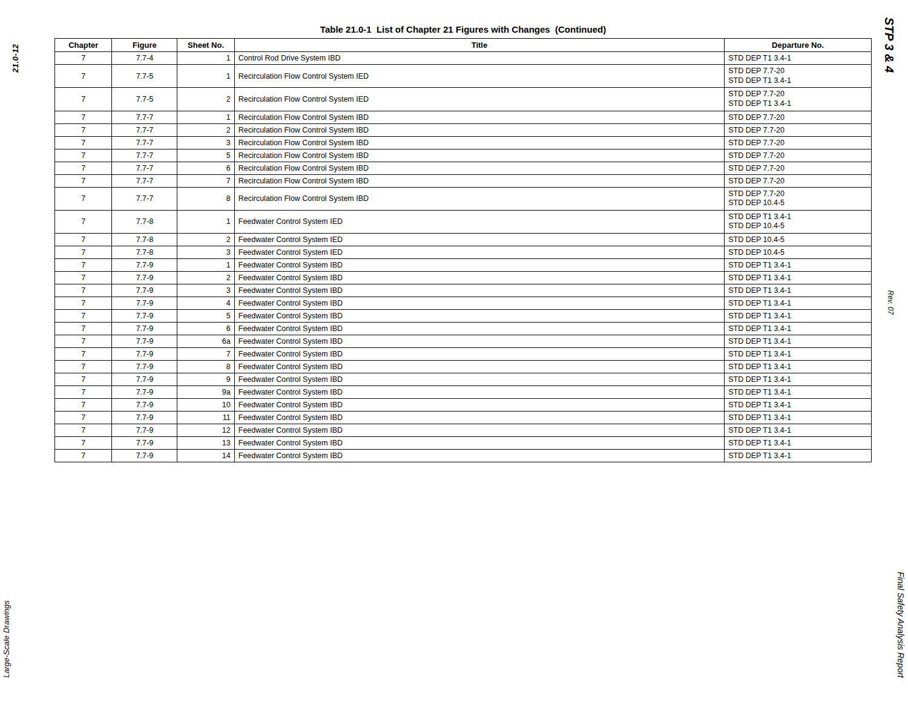21.0-12
Large-Scale Drawings
STP 3 & 4
Rev. 07
Final Safety Analysis Report
Table 21.0-1 List of Chapter 21 Figures with Changes (Continued)
| Chapter | Figure | Sheet No. | Title | Departure No. |
| --- | --- | --- | --- | --- |
| 7 | 7.7-4 | 1 | Control Rod Drive System IBD | STD DEP T1 3.4-1 |
| 7 | 7.7-5 | 1 | Recirculation Flow Control System IED | STD DEP 7.7-20 STD DEP T1 3.4-1 |
| 7 | 7.7-5 | 2 | Recirculation Flow Control System IED | STD DEP 7.7-20 STD DEP T1 3.4-1 |
| 7 | 7.7-7 | 1 | Recirculation Flow Control System IBD | STD DEP 7.7-20 |
| 7 | 7.7-7 | 2 | Recirculation Flow Control System IBD | STD DEP 7.7-20 |
| 7 | 7.7-7 | 3 | Recirculation Flow Control System IBD | STD DEP 7.7-20 |
| 7 | 7.7-7 | 5 | Recirculation Flow Control System IBD | STD DEP 7.7-20 |
| 7 | 7.7-7 | 6 | Recirculation Flow Control System IBD | STD DEP 7.7-20 |
| 7 | 7.7-7 | 7 | Recirculation Flow Control System IBD | STD DEP 7.7-20 |
| 7 | 7.7-7 | 8 | Recirculation Flow Control System IBD | STD DEP 7.7-20 STD DEP 10.4-5 |
| 7 | 7.7-8 | 1 | Feedwater Control System IED | STD DEP T1 3.4-1 STD DEP 10.4-5 |
| 7 | 7.7-8 | 2 | Feedwater Control System IED | STD DEP 10.4-5 |
| 7 | 7.7-8 | 3 | Feedwater Control System IED | STD DEP 10.4-5 |
| 7 | 7.7-9 | 1 | Feedwater Control System IBD | STD DEP T1 3.4-1 |
| 7 | 7.7-9 | 2 | Feedwater Control System IBD | STD DEP T1 3.4-1 |
| 7 | 7.7-9 | 3 | Feedwater Control System IBD | STD DEP T1 3.4-1 |
| 7 | 7.7-9 | 4 | Feedwater Control System IBD | STD DEP T1 3.4-1 |
| 7 | 7.7-9 | 5 | Feedwater Control System IBD | STD DEP T1 3.4-1 |
| 7 | 7.7-9 | 6 | Feedwater Control System IBD | STD DEP T1 3.4-1 |
| 7 | 7.7-9 | 6a | Feedwater Control System IBD | STD DEP T1 3.4-1 |
| 7 | 7.7-9 | 7 | Feedwater Control System IBD | STD DEP T1 3.4-1 |
| 7 | 7.7-9 | 8 | Feedwater Control System IBD | STD DEP T1 3.4-1 |
| 7 | 7.7-9 | 9 | Feedwater Control System IBD | STD DEP T1 3.4-1 |
| 7 | 7.7-9 | 9a | Feedwater Control System IBD | STD DEP T1 3.4-1 |
| 7 | 7.7-9 | 10 | Feedwater Control System IBD | STD DEP T1 3.4-1 |
| 7 | 7.7-9 | 11 | Feedwater Control System IBD | STD DEP T1 3.4-1 |
| 7 | 7.7-9 | 12 | Feedwater Control System IBD | STD DEP T1 3.4-1 |
| 7 | 7.7-9 | 13 | Feedwater Control System IBD | STD DEP T1 3.4-1 |
| 7 | 7.7-9 | 14 | Feedwater Control System IBD | STD DEP T1 3.4-1 |